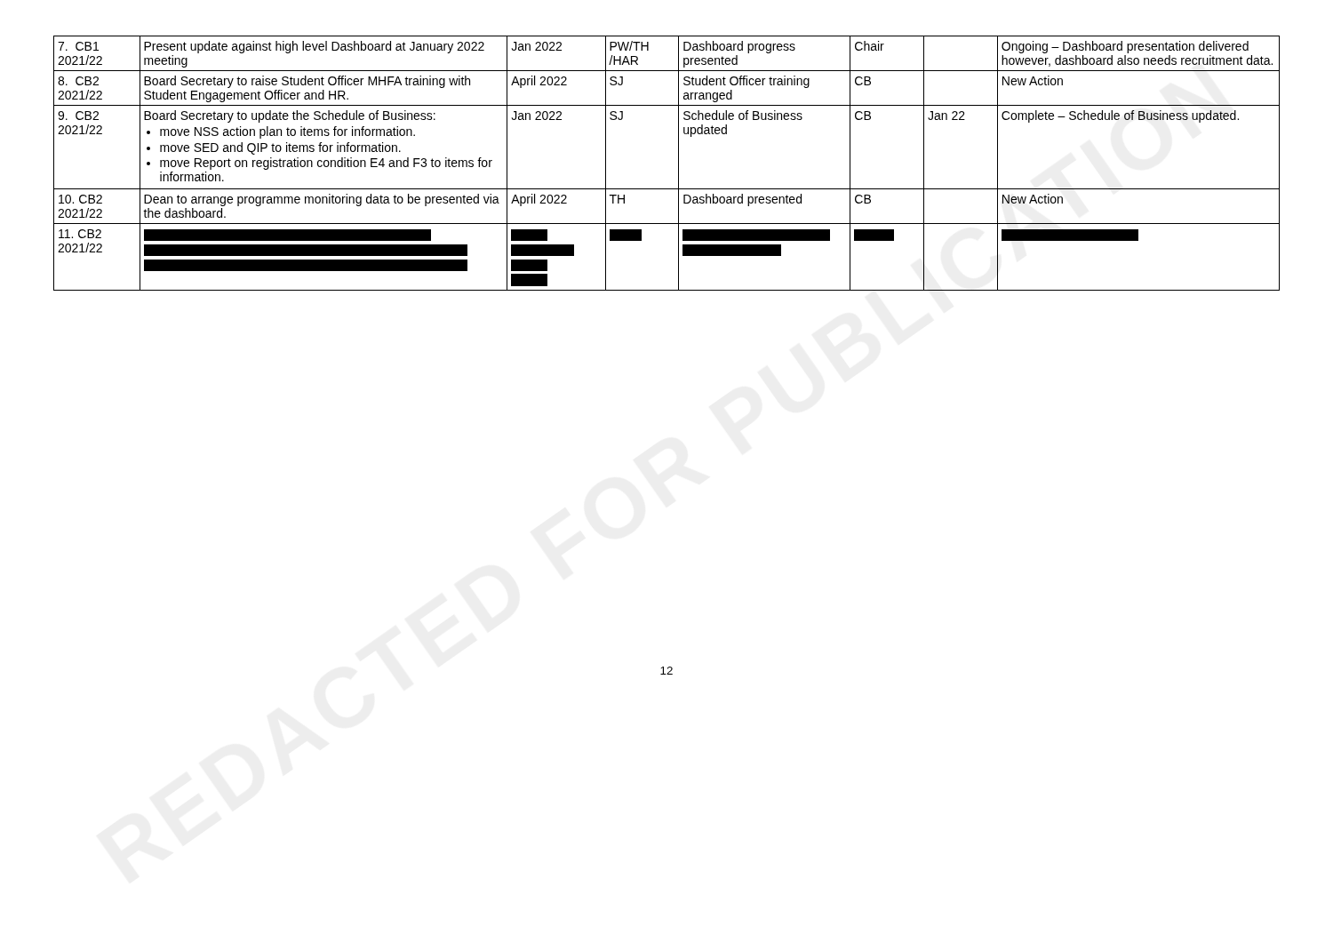REDACTED FOR PUBLICATION
| 7. CB1 2021/22 | Present update against high level Dashboard at January 2022 meeting | Jan 2022 | PW/TH /HAR | Dashboard progress presented | Chair | | Ongoing – Dashboard presentation delivered however, dashboard also needs recruitment data. |
| 8. CB2 2021/22 | Board Secretary to raise Student Officer MHFA training with Student Engagement Officer and HR. | April 2022 | SJ | Student Officer training arranged | CB | | New Action |
| 9. CB2 2021/22 | Board Secretary to update the Schedule of Business: move NSS action plan to items for information. move SED and QIP to items for information. move Report on registration condition E4 and F3 to items for information. | Jan 2022 | SJ | Schedule of Business updated | CB | Jan 22 | Complete – Schedule of Business updated. |
| 10. CB2 2021/22 | Dean to arrange programme monitoring data to be presented via the dashboard. | April 2022 | TH | Dashboard presented | CB | | New Action |
| 11. CB2 2021/22 | | | | | | | |
12